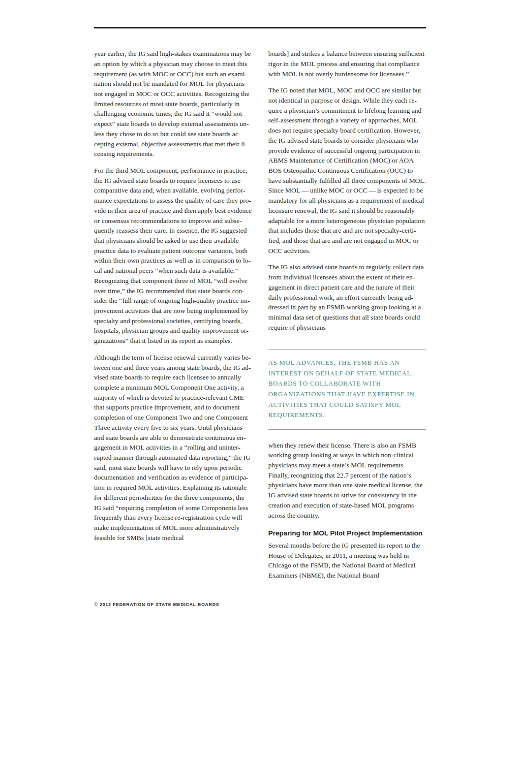year earlier, the IG said high-stakes examinations may be an option by which a physician may choose to meet this requirement (as with MOC or OCC) but such an examination should not be mandated for MOL for physicians not engaged in MOC or OCC activities. Recognizing the limited resources of most state boards, particularly in challenging economic times, the IG said it “would not expect” state boards to develop external assessments unless they chose to do so but could see state boards accepting external, objective assessments that met their licensing requirements.
For the third MOL component, performance in practice, the IG advised state boards to require licensees to use comparative data and, when available, evolving performance expectations to assess the quality of care they provide in their area of practice and then apply best evidence or consensus recommendations to improve and subsequently reassess their care. In essence, the IG suggested that physicians should be asked to use their available practice data to evaluate patient outcome variation, both within their own practices as well as in comparison to local and national peers “when such data is available.” Recognizing that component three of MOL “will evolve over time,” the IG recommended that state boards consider the “full range of ongoing high-quality practice improvement activities that are now being implemented by specialty and professional societies, certifying boards, hospitals, physician groups and quality improvement organizations” that it listed in its report as examples.
Although the term of license renewal currently varies between one and three years among state boards, the IG advised state boards to require each licensee to annually complete a minimum MOL Component One activity, a majority of which is devoted to practice-relevant CME that supports practice improvement, and to document completion of one Component Two and one Component Three activity every five to six years. Until physicians and state boards are able to demonstrate continuous engagement in MOL activities in a “rolling and uninterrupted manner through automated data reporting,” the IG said, most state boards will have to rely upon periodic documentation and verification as evidence of participation in required MOL activities. Explaining its rationale for different periodicities for the three components, the IG said “requiring completion of some Components less frequently than every license re-registration cycle will make implementation of MOL more administratively feasible for SMBs [state medical
boards] and strikes a balance between ensuring sufficient rigor in the MOL process and ensuring that compliance with MOL is not overly burdensome for licensees.”
The IG noted that MOL, MOC and OCC are similar but not identical in purpose or design. While they each require a physician’s commitment to lifelong learning and self-assessment through a variety of approaches, MOL does not require specialty board certification. However, the IG advised state boards to consider physicians who provide evidence of successful ongoing participation in ABMS Maintenance of Certification (MOC) or AOA BOS Osteopathic Continuous Certification (OCC) to have substantially fulfilled all three components of MOL. Since MOL — unlike MOC or OCC — is expected to be mandatory for all physicians as a requirement of medical licensure renewal, the IG said it should be reasonably adaptable for a more heterogeneous physician population that includes those that are and are not specialty-certified, and those that are and are not engaged in MOC or OCC activities.
The IG also advised state boards to regularly collect data from individual licensees about the extent of their engagement in direct patient care and the nature of their daily professional work, an effort currently being addressed in part by an FSMB working group looking at a minimal data set of questions that all state boards could require of physicians
As MOL advances, the FSMB has an interest on behalf of state medical boards to collaborate with organizations that have expertise in activities that could satisfy MOL requirements.
when they renew their license. There is also an FSMB working group looking at ways in which non-clinical physicians may meet a state’s MOL requirements. Finally, recognizing that 22.7 percent of the nation’s physicians have more than one state medical license, the IG advised state boards to strive for consistency in the creation and execution of state-based MOL programs across the country.
Preparing for MOL Pilot Project Implementation
Several months before the IG presented its report to the House of Delegates, in 2011, a meeting was held in Chicago of the FSMB, the National Board of Medical Examiners (NBME), the National Board
© 2012 FEDERATION OF STATE MEDICAL BOARDS